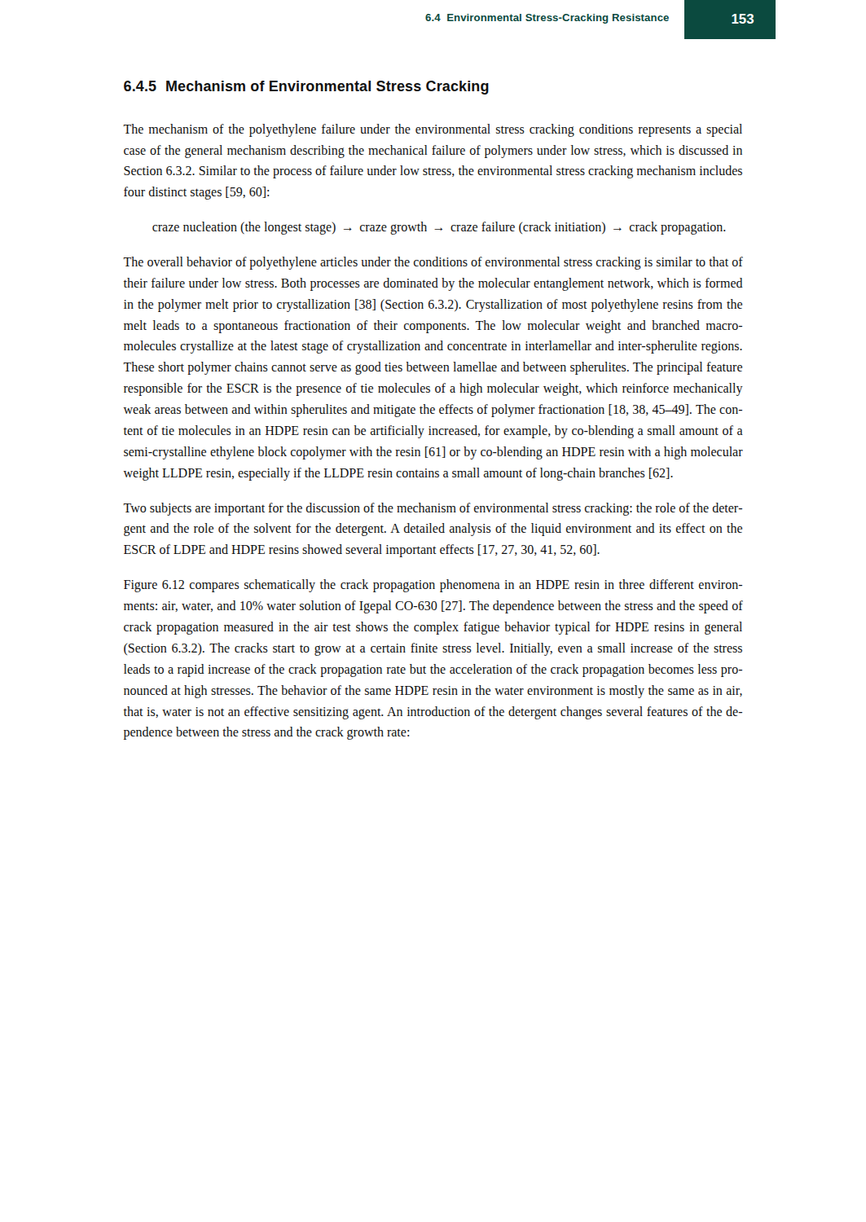6.4 Environmental Stress-Cracking Resistance
153
6.4.5 Mechanism of Environmental Stress Cracking
The mechanism of the polyethylene failure under the environmental stress cracking conditions represents a special case of the general mechanism describing the mechanical failure of polymers under low stress, which is discussed in Section 6.3.2. Similar to the process of failure under low stress, the environmental stress cracking mechanism includes four distinct stages [59, 60]:
craze nucleation (the longest stage) → craze growth → craze failure (crack initiation) → crack propagation.
The overall behavior of polyethylene articles under the conditions of environmental stress cracking is similar to that of their failure under low stress. Both processes are dominated by the molecular entanglement network, which is formed in the polymer melt prior to crystallization [38] (Section 6.3.2). Crystallization of most polyethylene resins from the melt leads to a spontaneous fractionation of their components. The low molecular weight and branched macromolecules crystallize at the latest stage of crystallization and concentrate in interlamellar and inter-spherulite regions. These short polymer chains cannot serve as good ties between lamellae and between spherulites. The principal feature responsible for the ESCR is the presence of tie molecules of a high molecular weight, which reinforce mechanically weak areas between and within spherulites and mitigate the effects of polymer fractionation [18, 38, 45–49]. The content of tie molecules in an HDPE resin can be artificially increased, for example, by co-blending a small amount of a semi-crystalline ethylene block copolymer with the resin [61] or by co-blending an HDPE resin with a high molecular weight LLDPE resin, especially if the LLDPE resin contains a small amount of long-chain branches [62].
Two subjects are important for the discussion of the mechanism of environmental stress cracking: the role of the detergent and the role of the solvent for the detergent. A detailed analysis of the liquid environment and its effect on the ESCR of LDPE and HDPE resins showed several important effects [17, 27, 30, 41, 52, 60].
Figure 6.12 compares schematically the crack propagation phenomena in an HDPE resin in three different environments: air, water, and 10% water solution of Igepal CO-630 [27]. The dependence between the stress and the speed of crack propagation measured in the air test shows the complex fatigue behavior typical for HDPE resins in general (Section 6.3.2). The cracks start to grow at a certain finite stress level. Initially, even a small increase of the stress leads to a rapid increase of the crack propagation rate but the acceleration of the crack propagation becomes less pronounced at high stresses. The behavior of the same HDPE resin in the water environment is mostly the same as in air, that is, water is not an effective sensitizing agent. An introduction of the detergent changes several features of the dependence between the stress and the crack growth rate: